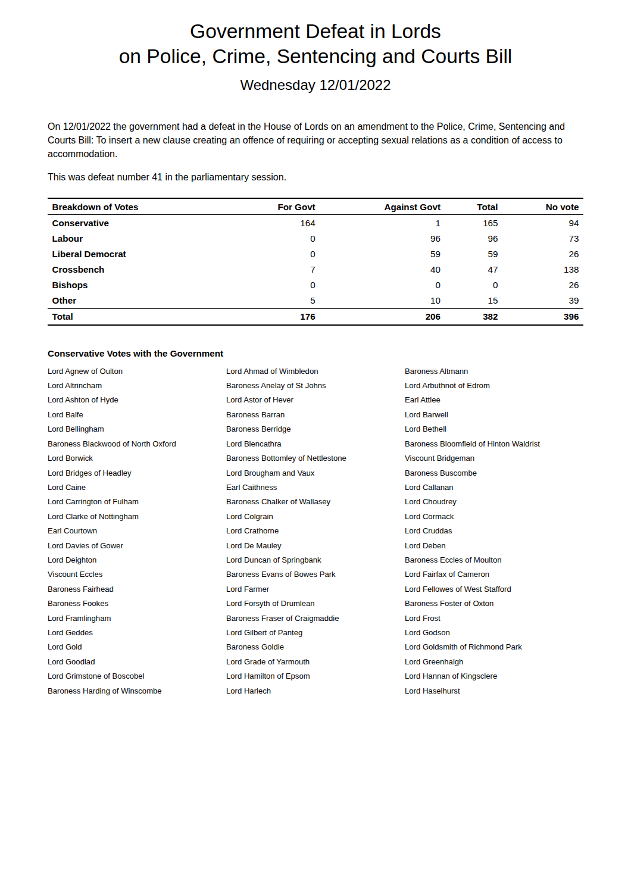Government Defeat in Lords
on Police, Crime, Sentencing and Courts Bill
Wednesday 12/01/2022
On 12/01/2022 the government had a defeat in the House of Lords on an amendment to the Police, Crime, Sentencing and Courts Bill: To insert a new clause creating an offence of requiring or accepting sexual relations as a condition of access to accommodation.
This was defeat number 41 in the parliamentary session.
| Breakdown of Votes | For Govt | Against Govt | Total | No vote |
| --- | --- | --- | --- | --- |
| Conservative | 164 | 1 | 165 | 94 |
| Labour | 0 | 96 | 96 | 73 |
| Liberal Democrat | 0 | 59 | 59 | 26 |
| Crossbench | 7 | 40 | 47 | 138 |
| Bishops | 0 | 0 | 0 | 26 |
| Other | 5 | 10 | 15 | 39 |
| Total | 176 | 206 | 382 | 396 |
Conservative Votes with the Government
| Lord Agnew of Oulton | Lord Ahmad of Wimbledon | Baroness Altmann |
| Lord Altrincham | Baroness Anelay of St Johns | Lord Arbuthnot of Edrom |
| Lord Ashton of Hyde | Lord Astor of Hever | Earl Attlee |
| Lord Balfe | Baroness Barran | Lord Barwell |
| Lord Bellingham | Baroness Berridge | Lord Bethell |
| Baroness Blackwood of North Oxford | Lord Blencathra | Baroness Bloomfield of Hinton Waldrist |
| Lord Borwick | Baroness Bottomley of Nettlestone | Viscount Bridgeman |
| Lord Bridges of Headley | Lord Brougham and Vaux | Baroness Buscombe |
| Lord Caine | Earl Caithness | Lord Callanan |
| Lord Carrington of Fulham | Baroness Chalker of Wallasey | Lord Choudrey |
| Lord Clarke of Nottingham | Lord Colgrain | Lord Cormack |
| Earl Courtown | Lord Crathorne | Lord Cruddas |
| Lord Davies of Gower | Lord De Mauley | Lord Deben |
| Lord Deighton | Lord Duncan of Springbank | Baroness Eccles of Moulton |
| Viscount Eccles | Baroness Evans of Bowes Park | Lord Fairfax of Cameron |
| Baroness Fairhead | Lord Farmer | Lord Fellowes of West Stafford |
| Baroness Fookes | Lord Forsyth of Drumlean | Baroness Foster of Oxton |
| Lord Framlingham | Baroness Fraser of Craigmaddie | Lord Frost |
| Lord Geddes | Lord Gilbert of Panteg | Lord Godson |
| Lord Gold | Baroness Goldie | Lord Goldsmith of Richmond Park |
| Lord Goodlad | Lord Grade of Yarmouth | Lord Greenhalgh |
| Lord Grimstone of Boscobel | Lord Hamilton of Epsom | Lord Hannan of Kingsclere |
| Baroness Harding of Winscombe | Lord Harlech | Lord Haselhurst |